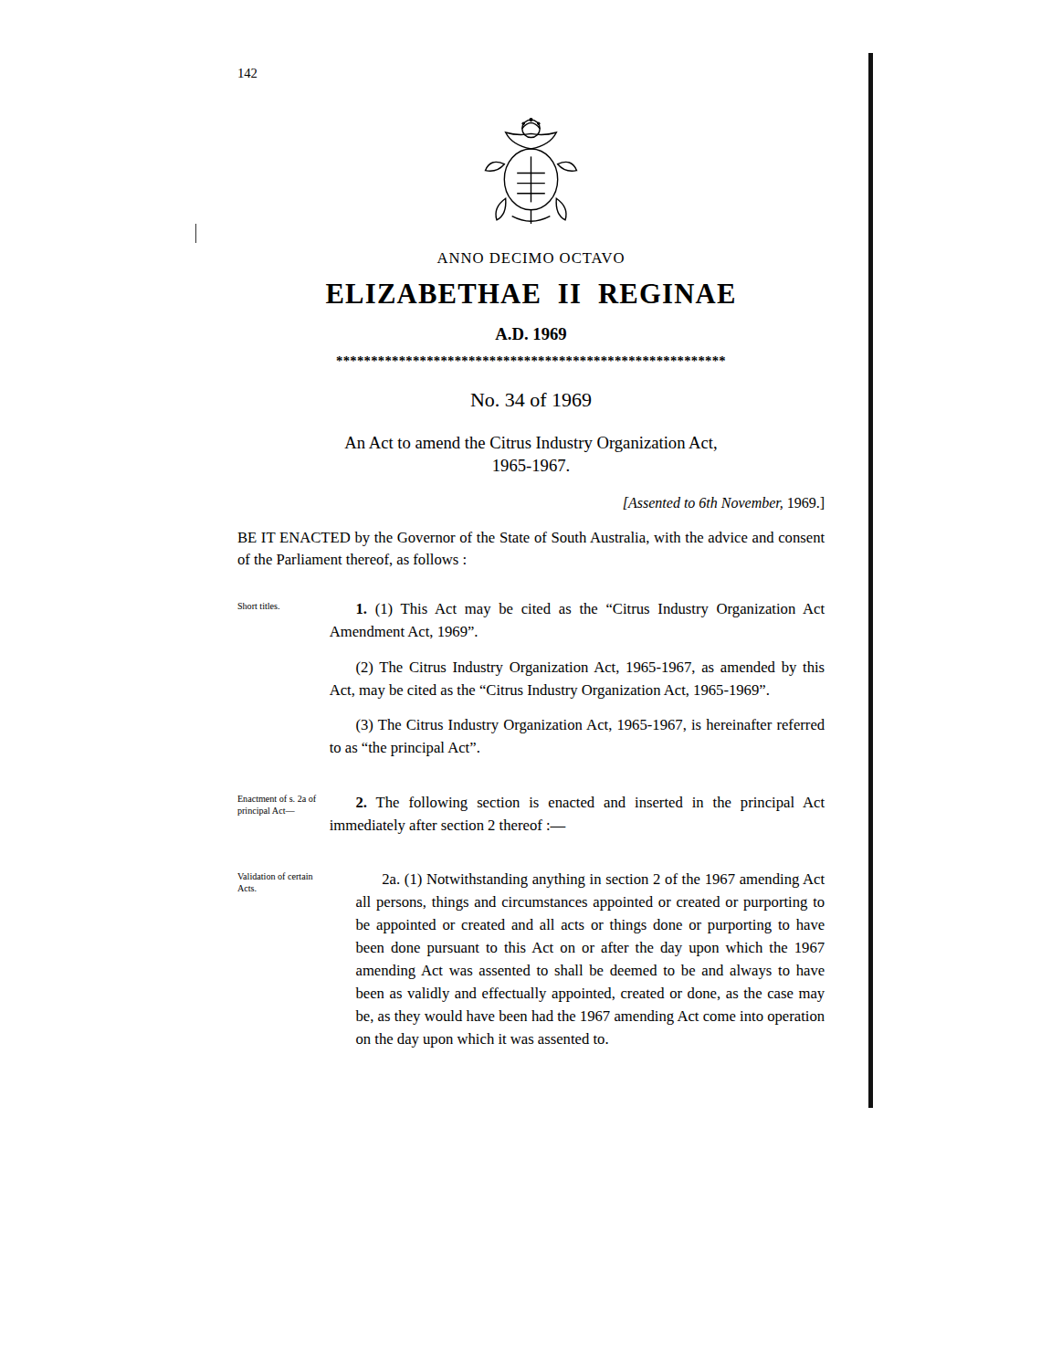142
ANNO DECIMO OCTAVO
ELIZABETHAE II REGINAE
A.D. 1969
********************************************************
No. 34 of 1969
An Act to amend the Citrus Industry Organization Act,
1965-1967.
[Assented to 6th November, 1969.]
BE IT ENACTED by the Governor of the State of South Australia, with the advice and consent of the Parliament thereof, as follows :
Short titles.
1. (1) This Act may be cited as the “Citrus Industry Organization Act Amendment Act, 1969”.
(2) The Citrus Industry Organization Act, 1965-1967, as amended by this Act, may be cited as the “Citrus Industry Organization Act, 1965-1969”.
(3) The Citrus Industry Organization Act, 1965-1967, is hereinafter referred to as “the principal Act”.
Enactment of s. 2a of principal Act—
2. The following section is enacted and inserted in the principal Act immediately after section 2 thereof :—
Validation of certain Acts.
2a. (1) Notwithstanding anything in section 2 of the 1967 amending Act all persons, things and circumstances appointed or created or purporting to be appointed or created and all acts or things done or purporting to have been done pursuant to this Act on or after the day upon which the 1967 amending Act was assented to shall be deemed to be and always to have been as validly and effectually appointed, created or done, as the case may be, as they would have been had the 1967 amending Act come into operation on the day upon which it was assented to.